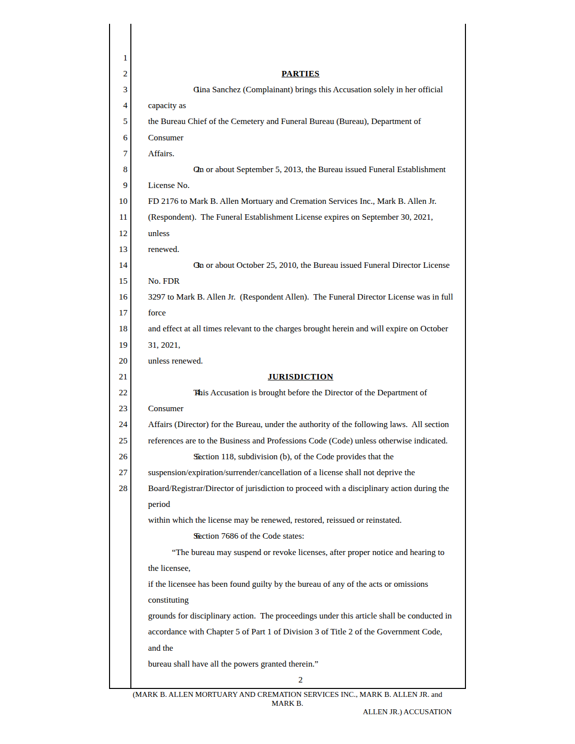1
2
3
4
5
6
7
8
9
10
11
12
13
14
15
16
17
18
19
20
21
22
23
24
25
26
27
28
PARTIES
1. Gina Sanchez (Complainant) brings this Accusation solely in her official capacity as
the Bureau Chief of the Cemetery and Funeral Bureau (Bureau), Department of Consumer
Affairs.
2. On or about September 5, 2013, the Bureau issued Funeral Establishment License No.
FD 2176 to Mark B. Allen Mortuary and Cremation Services Inc., Mark B. Allen Jr.
(Respondent). The Funeral Establishment License expires on September 30, 2021, unless
renewed.
3. On or about October 25, 2010, the Bureau issued Funeral Director License No. FDR
3297 to Mark B. Allen Jr. (Respondent Allen). The Funeral Director License was in full force
and effect at all times relevant to the charges brought herein and will expire on October 31, 2021,
unless renewed.
JURISDICTION
4. This Accusation is brought before the Director of the Department of Consumer
Affairs (Director) for the Bureau, under the authority of the following laws. All section
references are to the Business and Professions Code (Code) unless otherwise indicated.
5. Section 118, subdivision (b), of the Code provides that the
suspension/expiration/surrender/cancellation of a license shall not deprive the
Board/Registrar/Director of jurisdiction to proceed with a disciplinary action during the period
within which the license may be renewed, restored, reissued or reinstated.
6. Section 7686 of the Code states:
“The bureau may suspend or revoke licenses, after proper notice and hearing to the licensee,
if the licensee has been found guilty by the bureau of any of the acts or omissions constituting
grounds for disciplinary action. The proceedings under this article shall be conducted in
accordance with Chapter 5 of Part 1 of Division 3 of Title 2 of the Government Code, and the
bureau shall have all the powers granted therein.”
2
(MARK B. ALLEN MORTUARY AND CREMATION SERVICES INC., MARK B. ALLEN JR. and MARK B.
ALLEN JR.) ACCUSATION